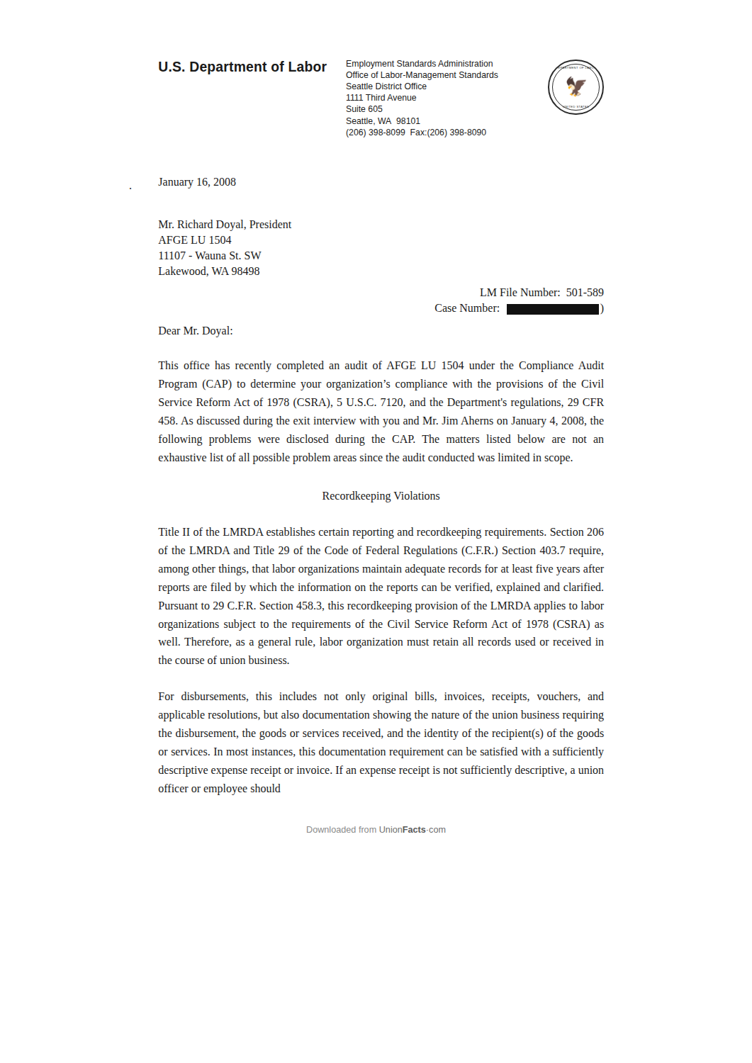U.S. Department of Labor
Employment Standards Administration
Office of Labor-Management Standards
Seattle District Office
1111 Third Avenue
Suite 605
Seattle, WA 98101
(206) 398-8099 Fax:(206) 398-8090
DEPARTMENT OF LABOR
🦅
UNITED STATES
.
January 16, 2008
Mr. Richard Doyal, President
AFGE LU 1504
11107 - Wauna St. SW
Lakewood, WA 98498
LM File Number: 501-589
Case Number: )
Dear Mr. Doyal:
This office has recently completed an audit of AFGE LU 1504 under the Compliance Audit Program (CAP) to determine your organization’s compliance with the provisions of the Civil Service Reform Act of 1978 (CSRA), 5 U.S.C. 7120, and the Department's regulations, 29 CFR 458. As discussed during the exit interview with you and Mr. Jim Aherns on January 4, 2008, the following problems were disclosed during the CAP. The matters listed below are not an exhaustive list of all possible problem areas since the audit conducted was limited in scope.
Recordkeeping Violations
Title II of the LMRDA establishes certain reporting and recordkeeping requirements. Section 206 of the LMRDA and Title 29 of the Code of Federal Regulations (C.F.R.) Section 403.7 require, among other things, that labor organizations maintain adequate records for at least five years after reports are filed by which the information on the reports can be verified, explained and clarified. Pursuant to 29 C.F.R. Section 458.3, this recordkeeping provision of the LMRDA applies to labor organizations subject to the requirements of the Civil Service Reform Act of 1978 (CSRA) as well. Therefore, as a general rule, labor organization must retain all records used or received in the course of union business.
For disbursements, this includes not only original bills, invoices, receipts, vouchers, and applicable resolutions, but also documentation showing the nature of the union business requiring the disbursement, the goods or services received, and the identity of the recipient(s) of the goods or services. In most instances, this documentation requirement can be satisfied with a sufficiently descriptive expense receipt or invoice. If an expense receipt is not sufficiently descriptive, a union officer or employee should
Downloaded from UnionFacts·com